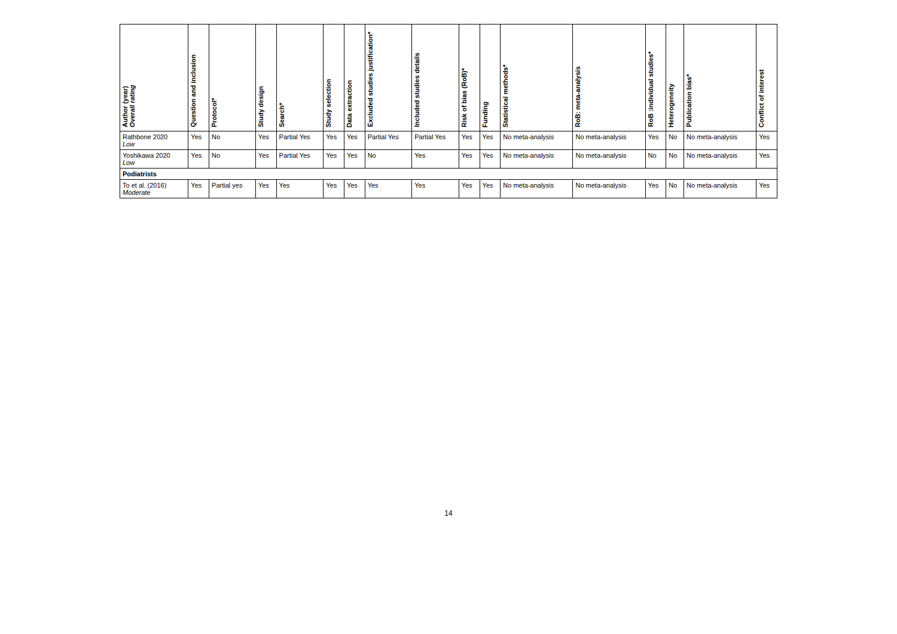| Author (year) Overall rating | Question and inclusion | Protocol* | Study design | Search* | Study selection | Data extraction | Excluded studies justification* | Included studies details | Risk of bias (RoB)* | Funding | Statistical methods* | RoB: meta-analysis | RoB :individual studies* | Heterogeneity | Publication bias* | Conflict of interest |
| --- | --- | --- | --- | --- | --- | --- | --- | --- | --- | --- | --- | --- | --- | --- | --- | --- |
| Rathbone 2020 Low | Yes | No | Yes | Partial Yes | Yes | Yes | Partial Yes | Partial Yes | Yes | Yes | No meta-analysis | No meta-analysis | Yes | No | No meta-analysis | Yes |
| Yoshikawa 2020 Low | Yes | No | Yes | Partial Yes | Yes | Yes | No | Yes | Yes | Yes | No meta-analysis | No meta-analysis | No | No | No meta-analysis | Yes |
| Podiatrists |
| To et al. (2016) Moderate | Yes | Partial yes | Yes | Yes | Yes | Yes | Yes | Yes | Yes | Yes | No meta-analysis | No meta-analysis | Yes | No | No meta-analysis | Yes |
14